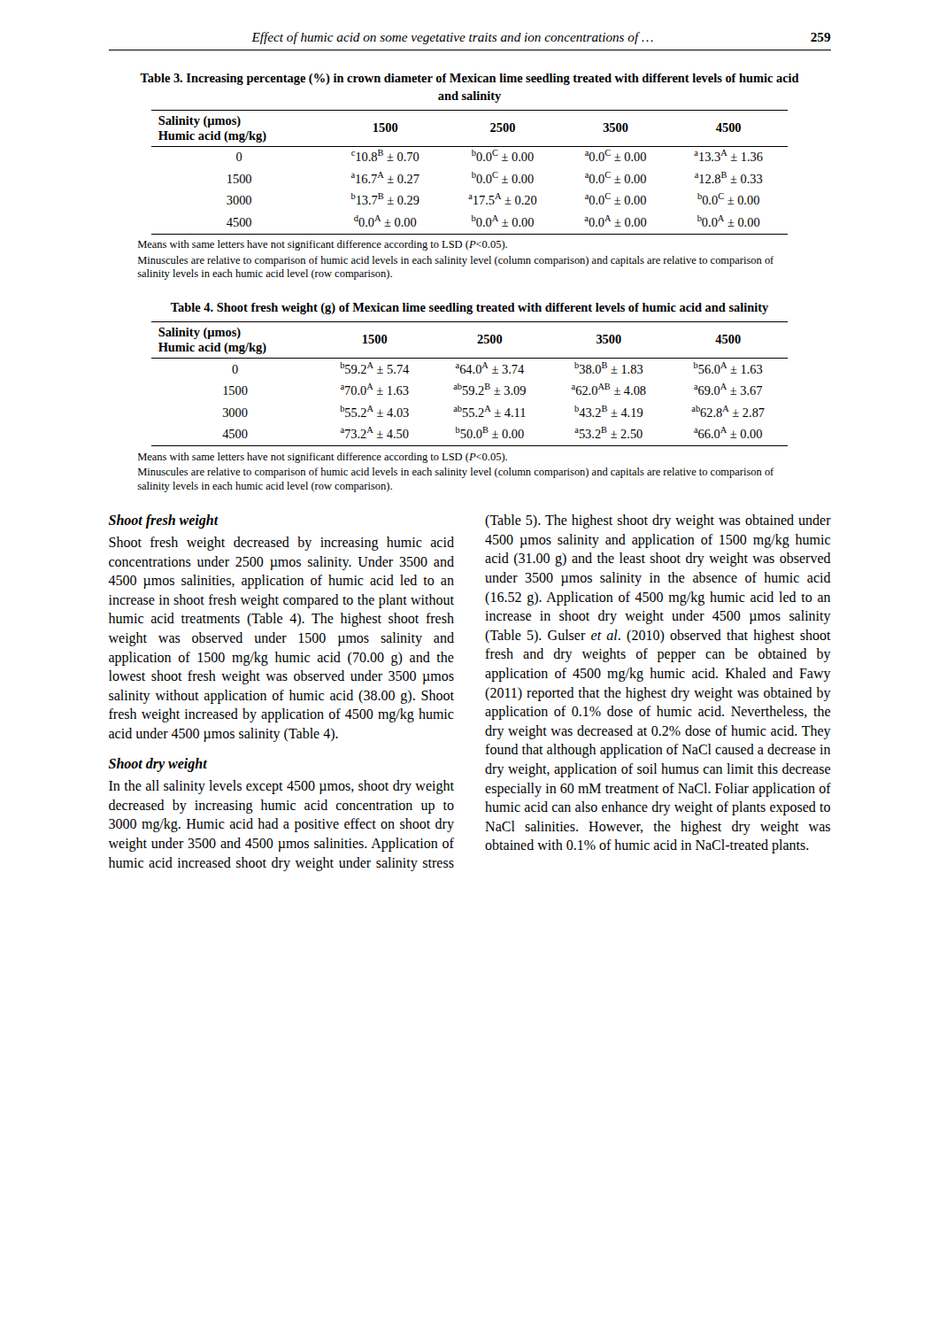Effect of humic acid on some vegetative traits and ion concentrations of …
259
Table 3. Increasing percentage (%) in crown diameter of Mexican lime seedling treated with different levels of humic acid and salinity
| Salinity (µmos) Humic acid (mg/kg) | 1500 | 2500 | 3500 | 4500 |
| --- | --- | --- | --- | --- |
| 0 | c 10.8 B ± 0.70 | b 0.0 C ± 0.00 | a 0.0 C ± 0.00 | a 13.3 A ± 1.36 |
| 1500 | a 16.7 A ± 0.27 | b 0.0 C ± 0.00 | a 0.0 C ± 0.00 | a 12.8 B ± 0.33 |
| 3000 | b 13.7 B ± 0.29 | a 17.5 A ± 0.20 | a 0.0 C ± 0.00 | b 0.0 C ± 0.00 |
| 4500 | d 0.0 A ± 0.00 | b 0.0 A ± 0.00 | a 0.0 A ± 0.00 | b 0.0 A ± 0.00 |
Means with same letters have not significant difference according to LSD (P<0.05).
Minuscules are relative to comparison of humic acid levels in each salinity level (column comparison) and capitals are relative to comparison of salinity levels in each humic acid level (row comparison).
Table 4. Shoot fresh weight (g) of Mexican lime seedling treated with different levels of humic acid and salinity
| Salinity (µmos) Humic acid (mg/kg) | 1500 | 2500 | 3500 | 4500 |
| --- | --- | --- | --- | --- |
| 0 | b 59.2 A ± 5.74 | a 64.0 A ± 3.74 | b 38.0 B ± 1.83 | b 56.0 A ± 1.63 |
| 1500 | a 70.0 A ± 1.63 | ab 59.2 B ± 3.09 | a 62.0 AB ± 4.08 | a 69.0 A ± 3.67 |
| 3000 | b 55.2 A ± 4.03 | ab 55.2 A ± 4.11 | b 43.2 B ± 4.19 | ab 62.8 A ± 2.87 |
| 4500 | a 73.2 A ± 4.50 | b 50.0 B ± 0.00 | a 53.2 B ± 2.50 | a 66.0 A ± 0.00 |
Means with same letters have not significant difference according to LSD (P<0.05).
Minuscules are relative to comparison of humic acid levels in each salinity level (column comparison) and capitals are relative to comparison of salinity levels in each humic acid level (row comparison).
Shoot fresh weight
Shoot fresh weight decreased by increasing humic acid concentrations under 2500 µmos salinity. Under 3500 and 4500 µmos salinities, application of humic acid led to an increase in shoot fresh weight compared to the plant without humic acid treatments (Table 4). The highest shoot fresh weight was observed under 1500 µmos salinity and application of 1500 mg/kg humic acid (70.00 g) and the lowest shoot fresh weight was observed under 3500 µmos salinity without application of humic acid (38.00 g). Shoot fresh weight increased by application of 4500 mg/kg humic acid under 4500 µmos salinity (Table 4).
Shoot dry weight
In the all salinity levels except 4500 µmos, shoot dry weight decreased by increasing humic acid concentration up to 3000 mg/kg. Humic acid had a positive effect on shoot dry weight under 3500 and 4500 µmos salinities. Application of humic acid increased shoot dry weight under salinity stress (Table 5). The highest shoot dry weight was obtained under 4500 µmos salinity and application of 1500 mg/kg humic acid (31.00 g) and the least shoot dry weight was observed under 3500 µmos salinity in the absence of humic acid (16.52 g). Application of 4500 mg/kg humic acid led to an increase in shoot dry weight under 4500 µmos salinity (Table 5). Gulser et al. (2010) observed that highest shoot fresh and dry weights of pepper can be obtained by application of 4500 mg/kg humic acid. Khaled and Fawy (2011) reported that the highest dry weight was obtained by application of 0.1% dose of humic acid. Nevertheless, the dry weight was decreased at 0.2% dose of humic acid. They found that although application of NaCl caused a decrease in dry weight, application of soil humus can limit this decrease especially in 60 mM treatment of NaCl. Foliar application of humic acid can also enhance dry weight of plants exposed to NaCl salinities. However, the highest dry weight was obtained with 0.1% of humic acid in NaCl-treated plants.